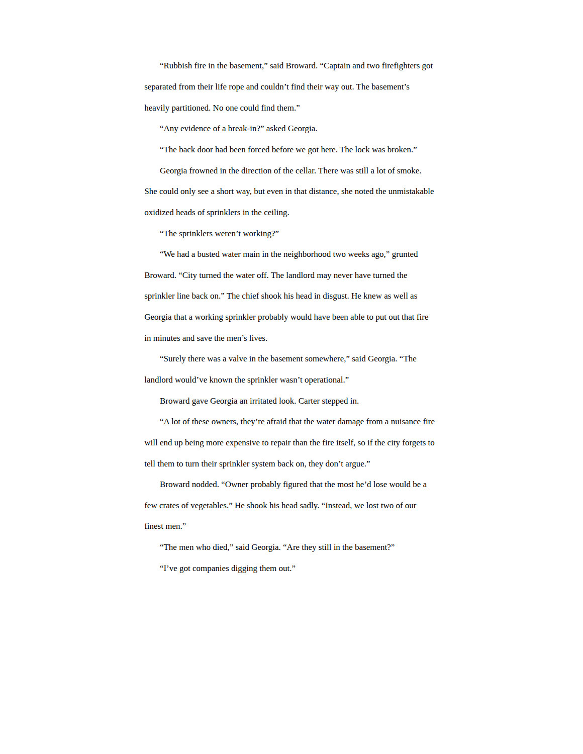“Rubbish fire in the basement,” said Broward. “Captain and two firefighters got separated from their life rope and couldn’t find their way out. The basement’s heavily partitioned. No one could find them.”
“Any evidence of a break-in?” asked Georgia.
“The back door had been forced before we got here. The lock was broken.”
Georgia frowned in the direction of the cellar. There was still a lot of smoke. She could only see a short way, but even in that distance, she noted the unmistakable oxidized heads of sprinklers in the ceiling.
“The sprinklers weren’t working?”
“We had a busted water main in the neighborhood two weeks ago,” grunted Broward. “City turned the water off. The landlord may never have turned the sprinkler line back on.” The chief shook his head in disgust. He knew as well as Georgia that a working sprinkler probably would have been able to put out that fire in minutes and save the men’s lives.
“Surely there was a valve in the basement somewhere,” said Georgia. “The landlord would’ve known the sprinkler wasn’t operational.”
Broward gave Georgia an irritated look. Carter stepped in.
“A lot of these owners, they’re afraid that the water damage from a nuisance fire will end up being more expensive to repair than the fire itself, so if the city forgets to tell them to turn their sprinkler system back on, they don’t argue.”
Broward nodded. “Owner probably figured that the most he’d lose would be a few crates of vegetables.” He shook his head sadly. “Instead, we lost two of our finest men.”
“The men who died,” said Georgia. “Are they still in the basement?”
“I’ve got companies digging them out.”